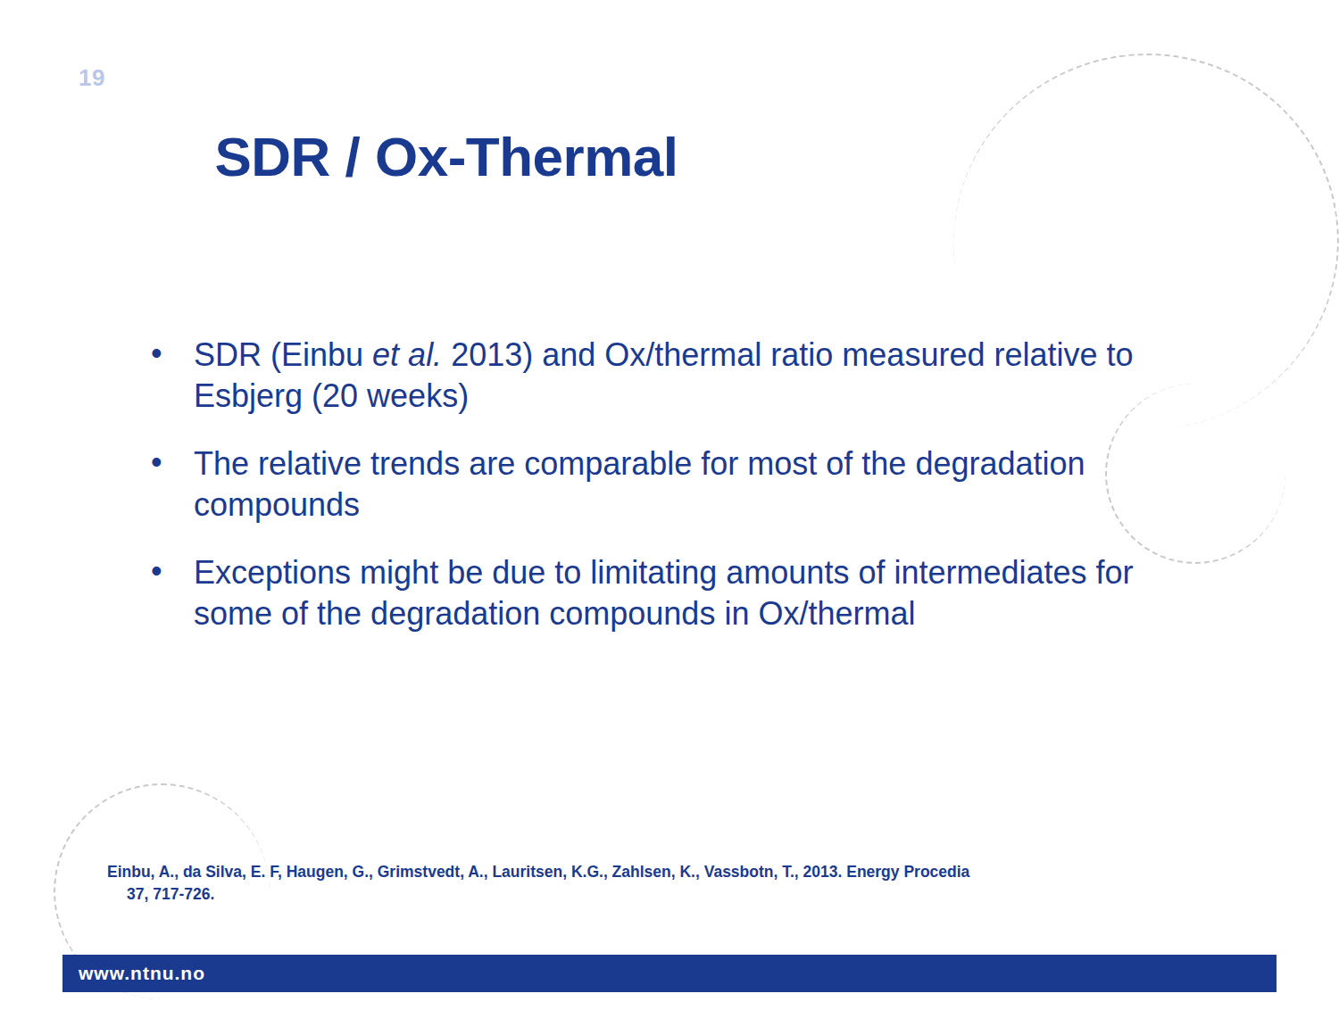19
SDR / Ox-Thermal
SDR (Einbu et al. 2013) and Ox/thermal ratio measured relative to Esbjerg (20 weeks)
The relative trends are comparable for most of the degradation compounds
Exceptions might be due to limitating amounts of intermediates for some of the degradation compounds in Ox/thermal
Einbu, A., da Silva, E. F, Haugen, G., Grimstvedt, A., Lauritsen, K.G., Zahlsen, K., Vassbotn, T., 2013. Energy Procedia 37, 717-726.
www.ntnu.no